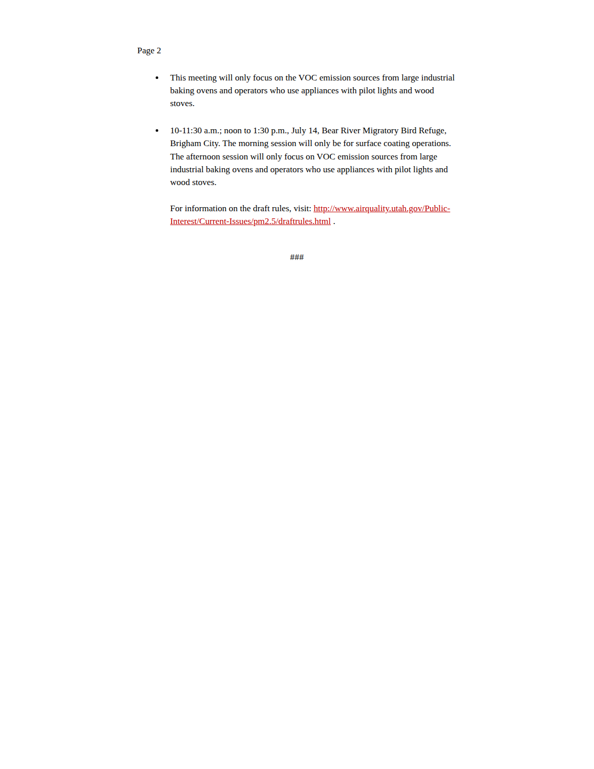Page 2
This meeting will only focus on the VOC emission sources from large industrial baking ovens and operators who use appliances with pilot lights and wood stoves.
10-11:30 a.m.; noon to 1:30 p.m., July 14, Bear River Migratory Bird Refuge, Brigham City. The morning session will only be for surface coating operations. The afternoon session will only focus on VOC emission sources from large industrial baking ovens and operators who use appliances with pilot lights and wood stoves.
For information on the draft rules, visit: http://www.airquality.utah.gov/Public-Interest/Current-Issues/pm2.5/draftrules.html .
###